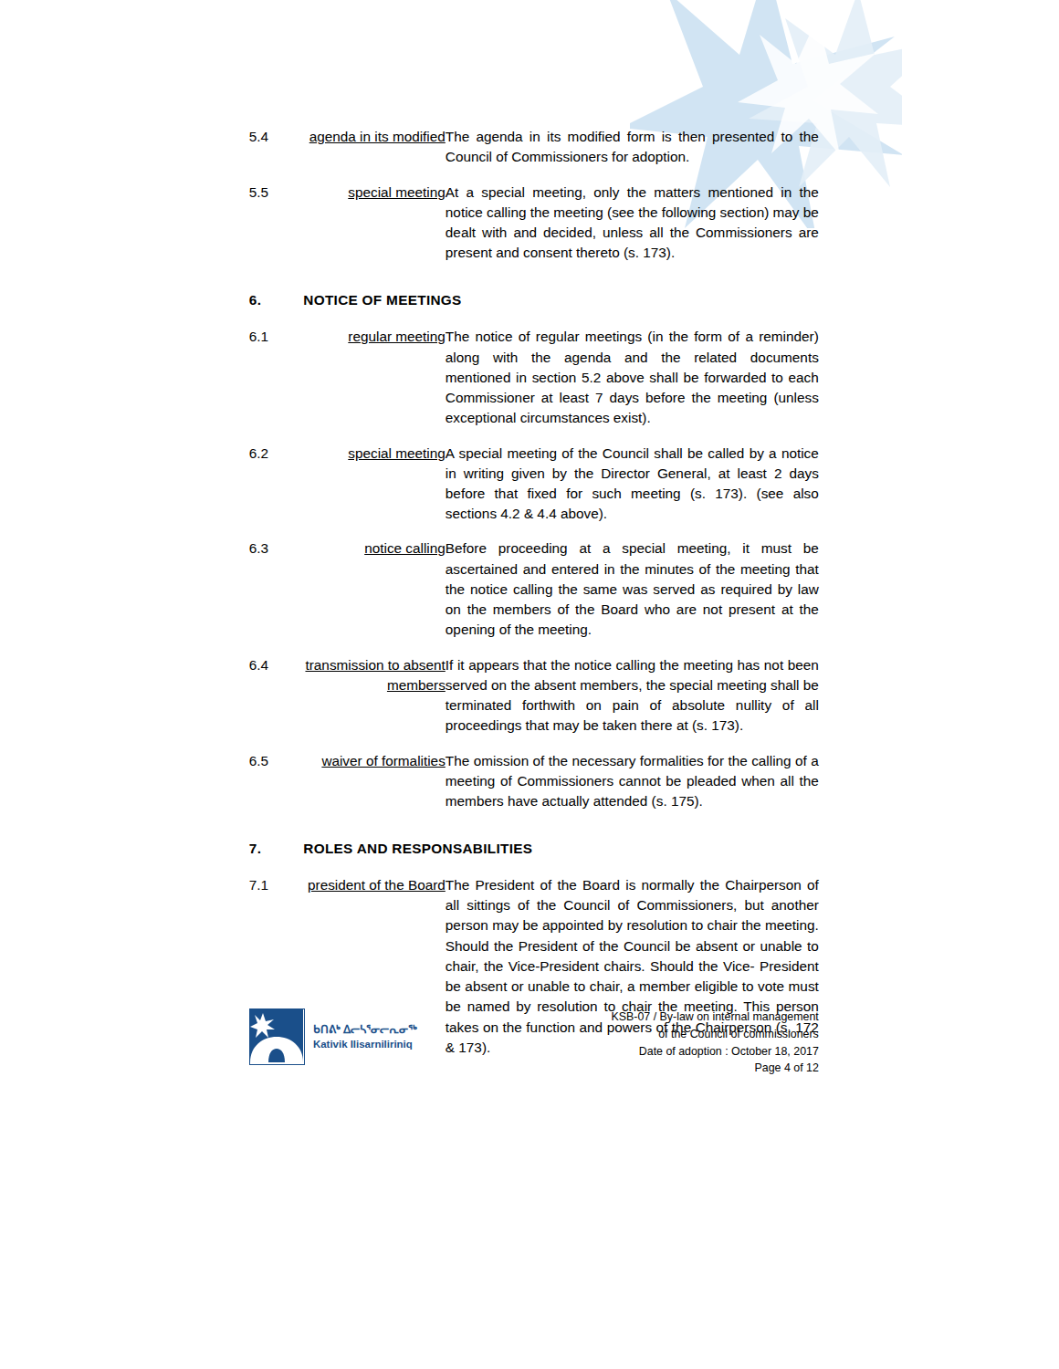| 5.4 | agenda in its modified | The agenda in its modified form is then presented to the Council of Commissioners for adoption. |
| 5.5 | special meeting | At a special meeting, only the matters mentioned in the notice calling the meeting (see the following section) may be dealt with and decided, unless all the Commissioners are present and consent thereto (s. 173). |
6. NOTICE OF MEETINGS
| 6.1 | regular meeting | The notice of regular meetings (in the form of a reminder) along with the agenda and the related documents mentioned in section 5.2 above shall be forwarded to each Commissioner at least 7 days before the meeting (unless exceptional circumstances exist). |
| 6.2 | special meeting | A special meeting of the Council shall be called by a notice in writing given by the Director General, at least 2 days before that fixed for such meeting (s. 173). (see also sections 4.2 & 4.4 above). |
| 6.3 | notice calling | Before proceeding at a special meeting, it must be ascertained and entered in the minutes of the meeting that the notice calling the same was served as required by law on the members of the Board who are not present at the opening of the meeting. |
| 6.4 | transmission to absent members | If it appears that the notice calling the meeting has not been served on the absent members, the special meeting shall be terminated forthwith on pain of absolute nullity of all proceedings that may be taken there at (s. 173). |
| 6.5 | waiver of formalities | The omission of the necessary formalities for the calling of a meeting of Commissioners cannot be pleaded when all the members have actually attended (s. 175). |
7. ROLES AND RESPONSABILITIES
| 7.1 | president of the Board | The President of the Board is normally the Chairperson of all sittings of the Council of Commissioners, but another person may be appointed by resolution to chair the meeting. Should the President of the Council be absent or unable to chair, the Vice-President chairs. Should the Vice- President be absent or unable to chair, a member eligible to vote must be named by resolution to chair the meeting. This person takes on the function and powers of the Chairperson (s. 172 & 173). |
ᑲᑎᕕᒃ ᐃᓕᓴᕐᓂᓕᕆᓂᖅ
Kativik Ilisarniliriniq
KSB-07 / By-law on internal management
of the Council of commissioners
Date of adoption : October 18, 2017
Page 4 of 12